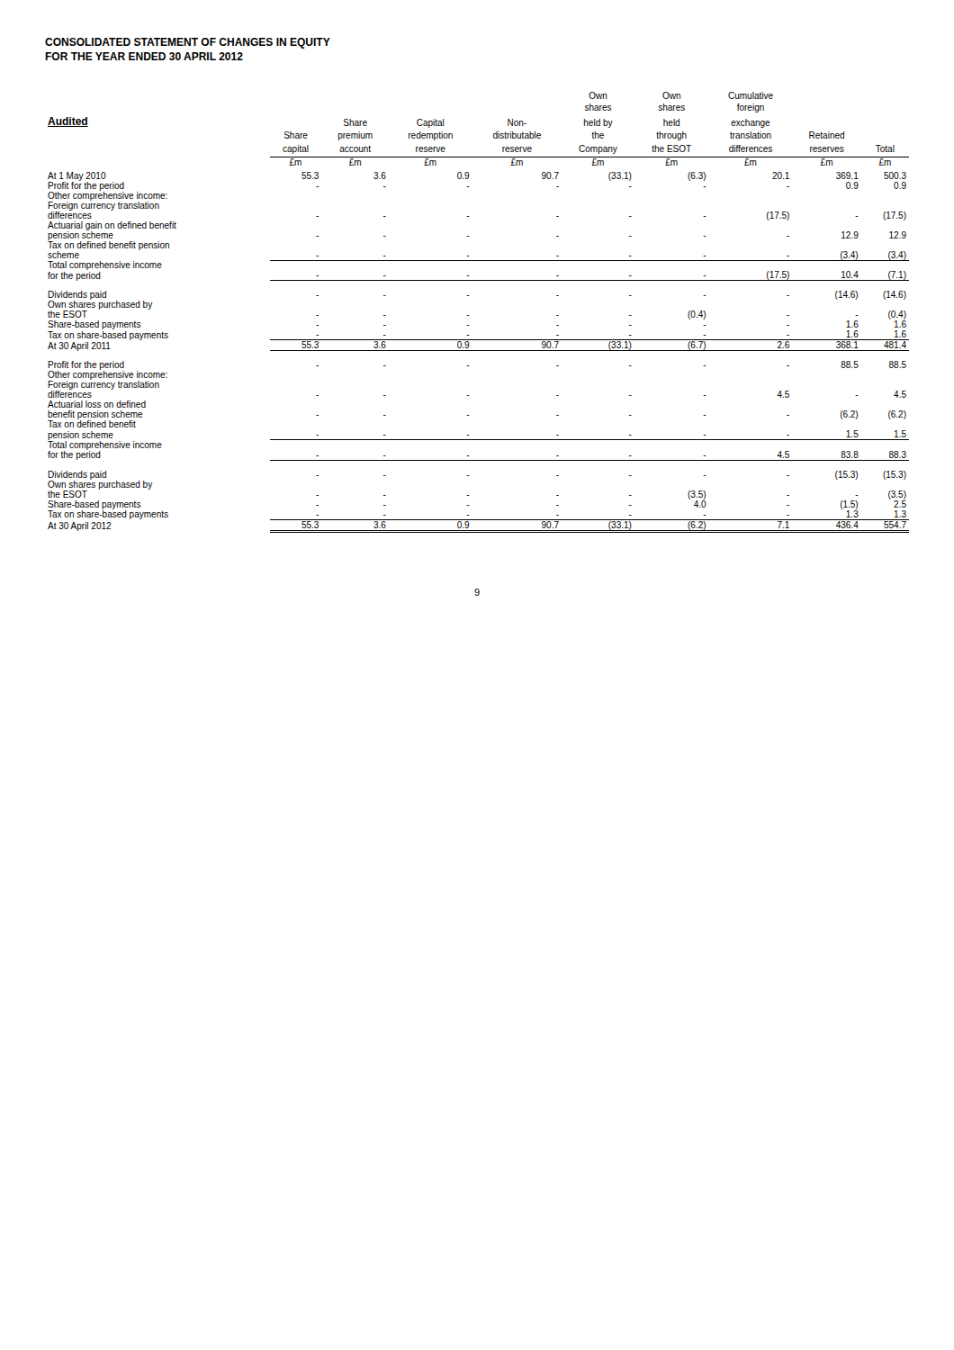CONSOLIDATED STATEMENT OF CHANGES IN EQUITY
FOR THE YEAR ENDED 30 APRIL 2012
| | | | | | Own shares | Own shares | Cumulative foreign | | |
| --- | --- | --- | --- | --- | --- | --- | --- | --- | --- |
| Audited | | Share | Capital | Non- | held by | held | exchange | | |
| | Share | premium | redemption | distributable | the | through | translation | Retained | |
| | capital | account | reserve | reserve | Company | the ESOT | differences | reserves | Total |
| | £m | £m | £m | £m | £m | £m | £m | £m | £m |
| At 1 May 2010 | 55.3 | 3.6 | 0.9 | 90.7 | (33.1) | (6.3) | 20.1 | 369.1 | 500.3 |
| Profit for the period | - | - | - | - | - | - | - | 0.9 | 0.9 |
| Other comprehensive income: | | | | | | | | | |
| Foreign currency translation | | | | | | | | | |
| differences | - | - | - | - | - | - | (17.5) | - | (17.5) |
| Actuarial gain on defined benefit | | | | | | | | | |
| pension scheme | - | - | - | - | - | - | - | 12.9 | 12.9 |
| Tax on defined benefit pension | | | | | | | | | |
| scheme | - | - | - | - | - | - | - | (3.4) | (3.4) |
| Total comprehensive income | | | | | | | | | |
| for the period | - | - | - | - | - | - | (17.5) | 10.4 | (7.1) |
| Dividends paid | - | - | - | - | - | - | - | (14.6) | (14.6) |
| Own shares purchased by | | | | | | | | | |
| the ESOT | - | - | - | - | - | (0.4) | - | - | (0.4) |
| Share-based payments | - | - | - | - | - | - | - | 1.6 | 1.6 |
| Tax on share-based payments | - | - | - | - | - | - | - | 1.6 | 1.6 |
| At 30 April 2011 | 55.3 | 3.6 | 0.9 | 90.7 | (33.1) | (6.7) | 2.6 | 368.1 | 481.4 |
| Profit for the period | - | - | - | - | - | - | - | 88.5 | 88.5 |
| Other comprehensive income: | | | | | | | | | |
| Foreign currency translation | | | | | | | | | |
| differences | - | - | - | - | - | - | 4.5 | - | 4.5 |
| Actuarial loss on defined | | | | | | | | | |
| benefit pension scheme | - | - | - | - | - | - | - | (6.2) | (6.2) |
| Tax on defined benefit | | | | | | | | | |
| pension scheme | - | - | - | - | - | - | - | 1.5 | 1.5 |
| Total comprehensive income | | | | | | | | | |
| for the period | - | - | - | - | - | - | 4.5 | 83.8 | 88.3 |
| Dividends paid | - | - | - | - | - | - | - | (15.3) | (15.3) |
| Own shares purchased by | | | | | | | | | |
| the ESOT | - | - | - | - | - | (3.5) | - | - | (3.5) |
| Share-based payments | - | - | - | - | - | 4.0 | - | (1.5) | 2.5 |
| Tax on share-based payments | - | - | - | - | - | - | - | 1.3 | 1.3 |
| At 30 April 2012 | 55.3 | 3.6 | 0.9 | 90.7 | (33.1) | (6.2) | 7.1 | 436.4 | 554.7 |
9